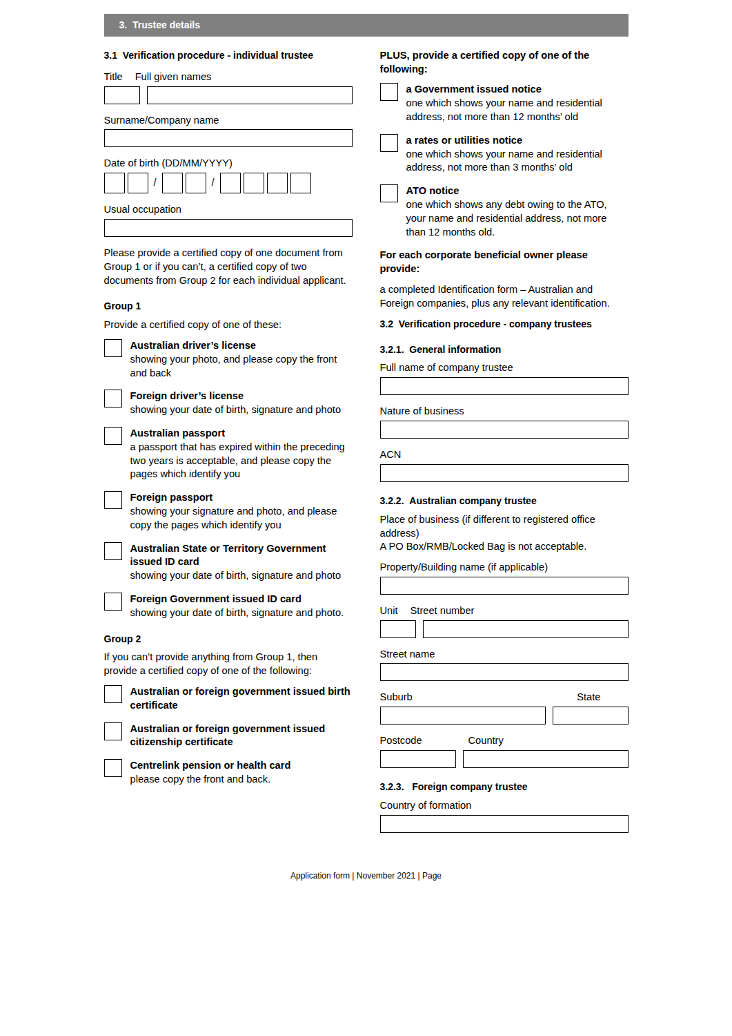3. Trustee details
3.1 Verification procedure - individual trustee
Title Full given names
Surname/Company name
Date of birth (DD/MM/YYYY)
/
/
Usual occupation
Please provide a certified copy of one document from Group 1 or if you can’t, a certified copy of two documents from Group 2 for each individual applicant.
Group 1
Provide a certified copy of one of these:
Australian driver’s license showing your photo, and please copy the front and back
Foreign driver’s license showing your date of birth, signature and photo
Australian passport a passport that has expired within the preceding two years is acceptable, and please copy the pages which identify you
Foreign passport showing your signature and photo, and please copy the pages which identify you
Australian State or Territory Government issued ID card showing your date of birth, signature and photo
Foreign Government issued ID card showing your date of birth, signature and photo.
Group 2
If you can’t provide anything from Group 1, then provide a certified copy of one of the following:
Australian or foreign government issued birth certificate
Australian or foreign government issued citizenship certificate
Centrelink pension or health card please copy the front and back.
PLUS, provide a certified copy of one of the following:
a Government issued notice one which shows your name and residential address, not more than 12 months’ old
a rates or utilities notice one which shows your name and residential address, not more than 3 months’ old
ATO notice one which shows any debt owing to the ATO, your name and residential address, not more than 12 months old.
For each corporate beneficial owner please provide:
a completed Identification form – Australian and Foreign companies, plus any relevant identification.
3.2 Verification procedure - company trustees
3.2.1. General information
Full name of company trustee
Nature of business
ACN
3.2.2. Australian company trustee
Place of business (if different to registered office address)
A PO Box/RMB/Locked Bag is not acceptable.
Property/Building name (if applicable)
Unit Street number
Street name
Suburb State
Postcode Country
3.2.3. Foreign company trustee
Country of formation
Application form | November 2021 | Page